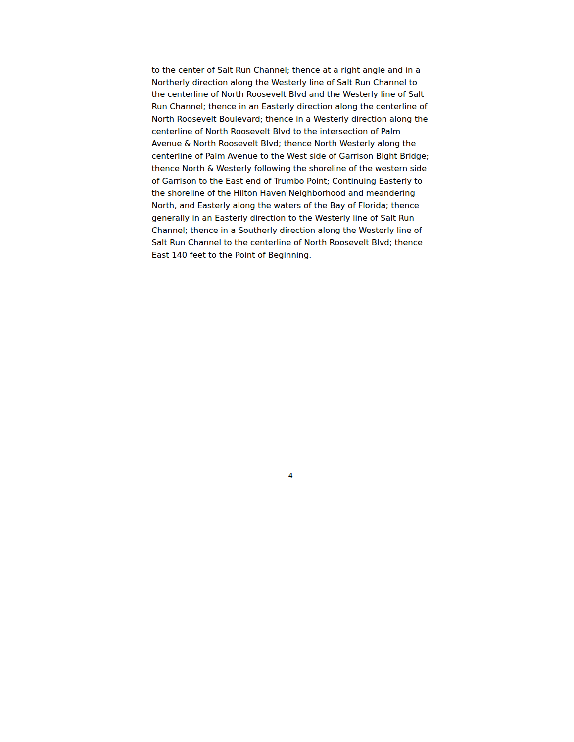to the center of Salt Run Channel; thence at a right angle and in a Northerly direction along the Westerly line of Salt Run Channel to the centerline of North Roosevelt Blvd and the Westerly line of Salt Run Channel; thence in an Easterly direction along the centerline of North Roosevelt Boulevard; thence in a Westerly direction along the centerline of North Roosevelt Blvd to the intersection of Palm Avenue & North Roosevelt Blvd; thence North Westerly along the centerline of Palm Avenue to the West side of Garrison Bight Bridge; thence North & Westerly following the shoreline of the western side of Garrison to the East end of Trumbo Point; Continuing Easterly to the shoreline of the Hilton Haven Neighborhood and meandering North, and Easterly along the waters of the Bay of Florida; thence generally in an Easterly direction to the Westerly line of Salt Run Channel; thence in a Southerly direction along the Westerly line of Salt Run Channel to the centerline of North Roosevelt Blvd; thence East 140 feet to the Point of Beginning.
4